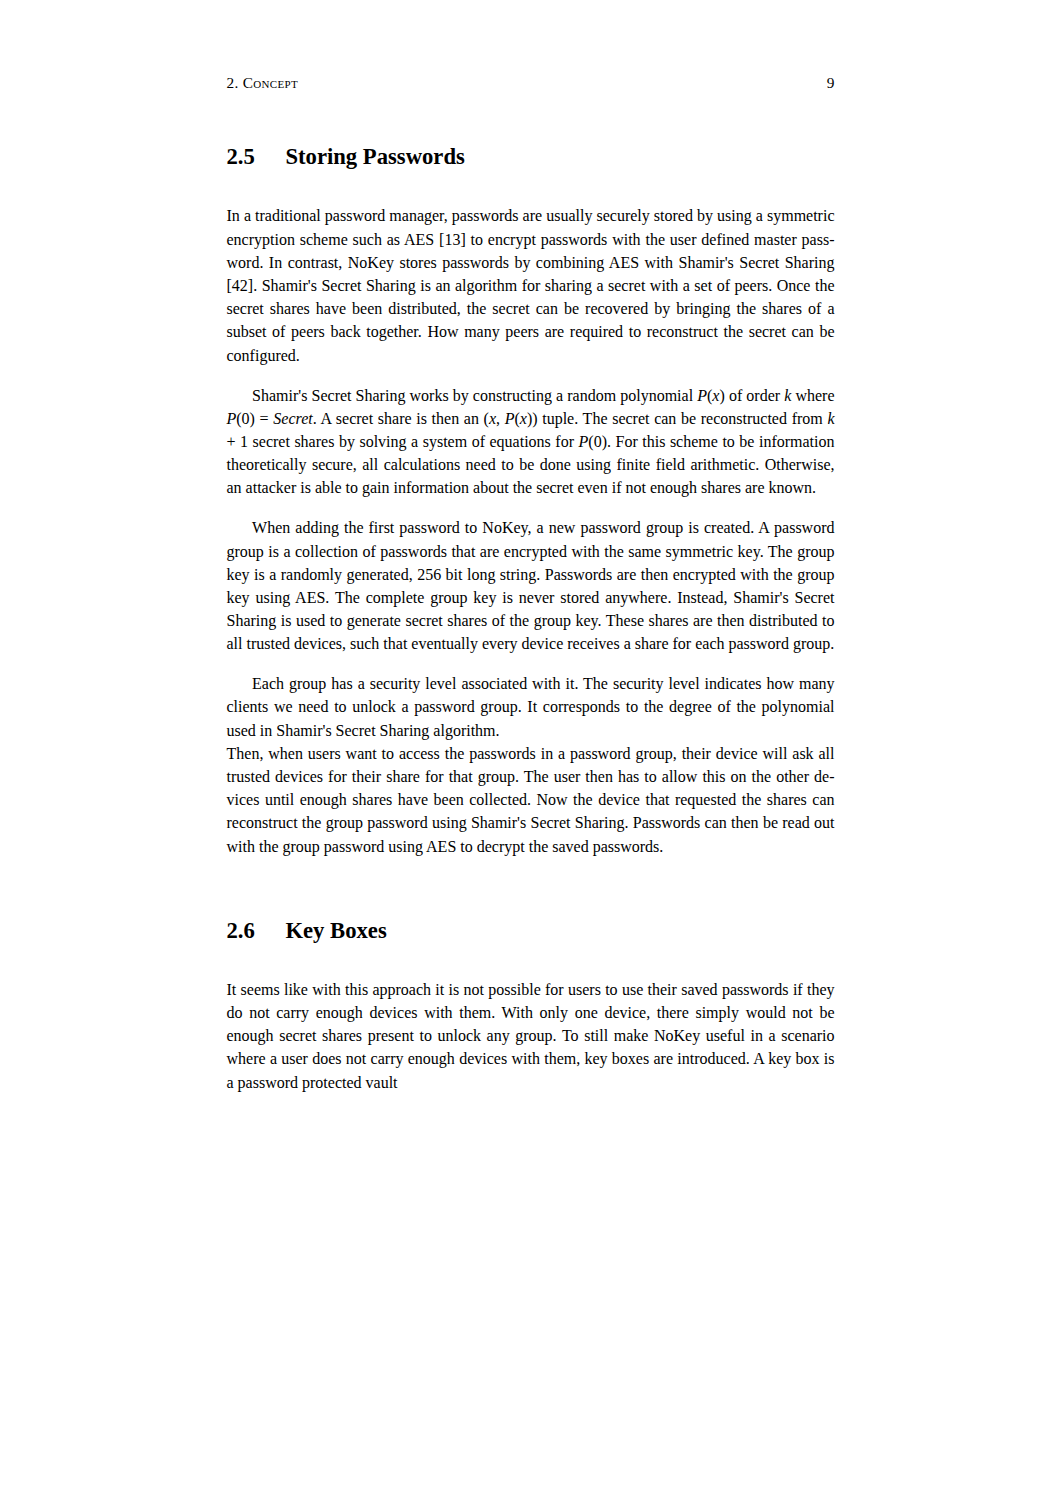2. Concept 9
2.5 Storing Passwords
In a traditional password manager, passwords are usually securely stored by using a symmetric encryption scheme such as AES [13] to encrypt passwords with the user defined master password. In contrast, NoKey stores passwords by combining AES with Shamir's Secret Sharing [42]. Shamir's Secret Sharing is an algorithm for sharing a secret with a set of peers. Once the secret shares have been distributed, the secret can be recovered by bringing the shares of a subset of peers back together. How many peers are required to reconstruct the secret can be configured.
Shamir's Secret Sharing works by constructing a random polynomial P(x) of order k where P(0) = Secret. A secret share is then an (x, P(x)) tuple. The secret can be reconstructed from k + 1 secret shares by solving a system of equations for P(0). For this scheme to be information theoretically secure, all calculations need to be done using finite field arithmetic. Otherwise, an attacker is able to gain information about the secret even if not enough shares are known.
When adding the first password to NoKey, a new password group is created. A password group is a collection of passwords that are encrypted with the same symmetric key. The group key is a randomly generated, 256 bit long string. Passwords are then encrypted with the group key using AES. The complete group key is never stored anywhere. Instead, Shamir's Secret Sharing is used to generate secret shares of the group key. These shares are then distributed to all trusted devices, such that eventually every device receives a share for each password group.
Each group has a security level associated with it. The security level indicates how many clients we need to unlock a password group. It corresponds to the degree of the polynomial used in Shamir's Secret Sharing algorithm.
Then, when users want to access the passwords in a password group, their device will ask all trusted devices for their share for that group. The user then has to allow this on the other devices until enough shares have been collected. Now the device that requested the shares can reconstruct the group password using Shamir's Secret Sharing. Passwords can then be read out with the group password using AES to decrypt the saved passwords.
2.6 Key Boxes
It seems like with this approach it is not possible for users to use their saved passwords if they do not carry enough devices with them. With only one device, there simply would not be enough secret shares present to unlock any group. To still make NoKey useful in a scenario where a user does not carry enough devices with them, key boxes are introduced. A key box is a password protected vault